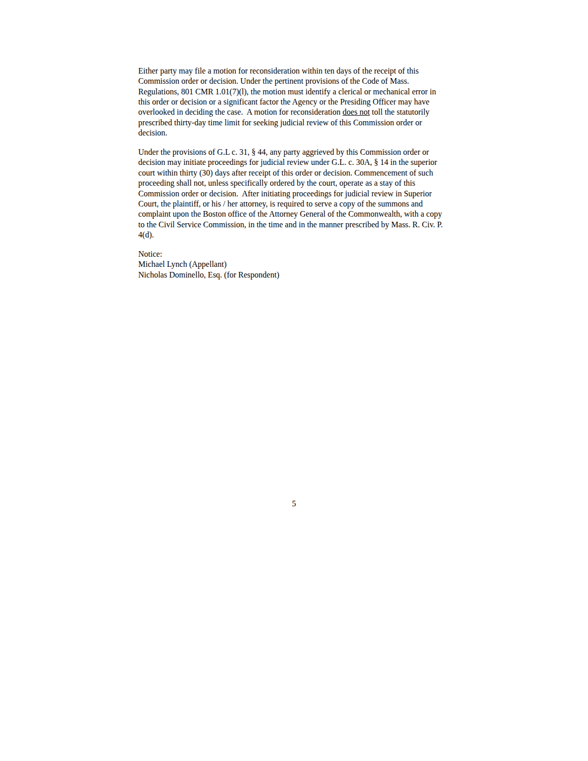Either party may file a motion for reconsideration within ten days of the receipt of this Commission order or decision. Under the pertinent provisions of the Code of Mass. Regulations, 801 CMR 1.01(7)(l), the motion must identify a clerical or mechanical error in this order or decision or a significant factor the Agency or the Presiding Officer may have overlooked in deciding the case. A motion for reconsideration does not toll the statutorily prescribed thirty-day time limit for seeking judicial review of this Commission order or decision.
Under the provisions of G.L c. 31, § 44, any party aggrieved by this Commission order or decision may initiate proceedings for judicial review under G.L. c. 30A, § 14 in the superior court within thirty (30) days after receipt of this order or decision. Commencement of such proceeding shall not, unless specifically ordered by the court, operate as a stay of this Commission order or decision. After initiating proceedings for judicial review in Superior Court, the plaintiff, or his / her attorney, is required to serve a copy of the summons and complaint upon the Boston office of the Attorney General of the Commonwealth, with a copy to the Civil Service Commission, in the time and in the manner prescribed by Mass. R. Civ. P. 4(d).
Notice:
Michael Lynch (Appellant)
Nicholas Dominello, Esq. (for Respondent)
5